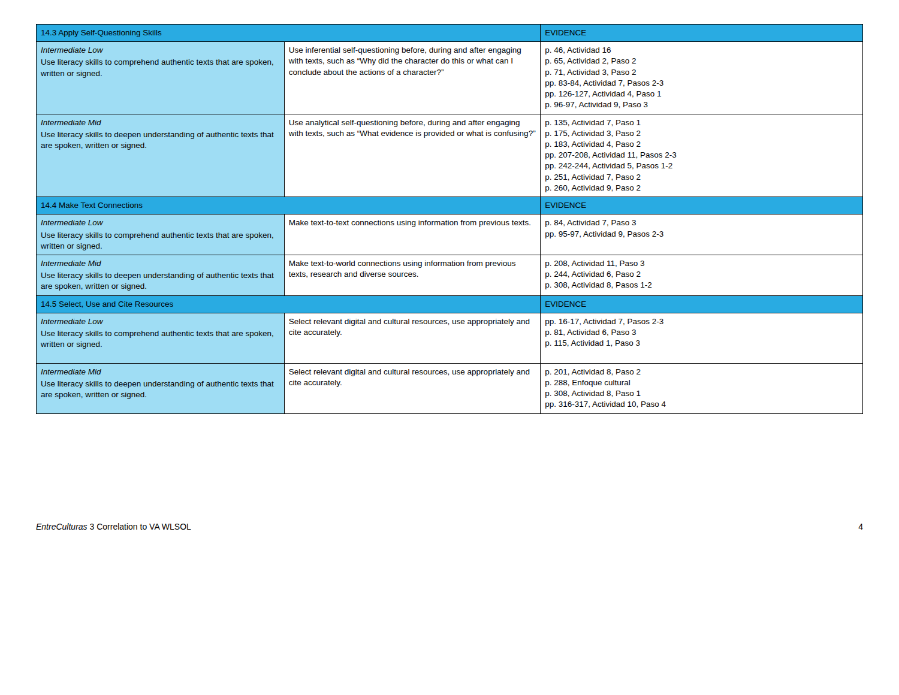| 14.3 Apply Self-Questioning Skills | EVIDENCE |
| Intermediate Low Use literacy skills to comprehend authentic texts that are spoken, written or signed. | Use inferential self-questioning before, during and after engaging with texts, such as “Why did the character do this or what can I conclude about the actions of a character?” | p. 46, Actividad 16 p. 65, Actividad 2, Paso 2 p. 71, Actividad 3, Paso 2 pp. 83-84, Actividad 7, Pasos 2-3 pp. 126-127, Actividad 4, Paso 1 p. 96-97, Actividad 9, Paso 3 |
| Intermediate Mid Use literacy skills to deepen understanding of authentic texts that are spoken, written or signed. | Use analytical self-questioning before, during and after engaging with texts, such as “What evidence is provided or what is confusing?” | p. 135, Actividad 7, Paso 1 p. 175, Actividad 3, Paso 2 p. 183, Actividad 4, Paso 2 pp. 207-208, Actividad 11, Pasos 2-3 pp. 242-244, Actividad 5, Pasos 1-2 p. 251, Actividad 7, Paso 2 p. 260, Actividad 9, Paso 2 |
| 14.4 Make Text Connections | EVIDENCE |
| Intermediate Low Use literacy skills to comprehend authentic texts that are spoken, written or signed. | Make text-to-text connections using information from previous texts. | p. 84, Actividad 7, Paso 3 pp. 95-97, Actividad 9, Pasos 2-3 |
| Intermediate Mid Use literacy skills to deepen understanding of authentic texts that are spoken, written or signed. | Make text-to-world connections using information from previous texts, research and diverse sources. | p. 208, Actividad 11, Paso 3 p. 244, Actividad 6, Paso 2 p. 308, Actividad 8, Pasos 1-2 |
| 14.5 Select, Use and Cite Resources | EVIDENCE |
| Intermediate Low Use literacy skills to comprehend authentic texts that are spoken, written or signed. | Select relevant digital and cultural resources, use appropriately and cite accurately. | pp. 16-17, Actividad 7, Pasos 2-3 p. 81, Actividad 6, Paso 3 p. 115, Actividad 1, Paso 3 |
| Intermediate Mid Use literacy skills to deepen understanding of authentic texts that are spoken, written or signed. | Select relevant digital and cultural resources, use appropriately and cite accurately. | p. 201, Actividad 8, Paso 2 p. 288, Enfoque cultural p. 308, Actividad 8, Paso 1 pp. 316-317, Actividad 10, Paso 4 |
EntreCulturas 3 Correlation to VA WLSOL 4